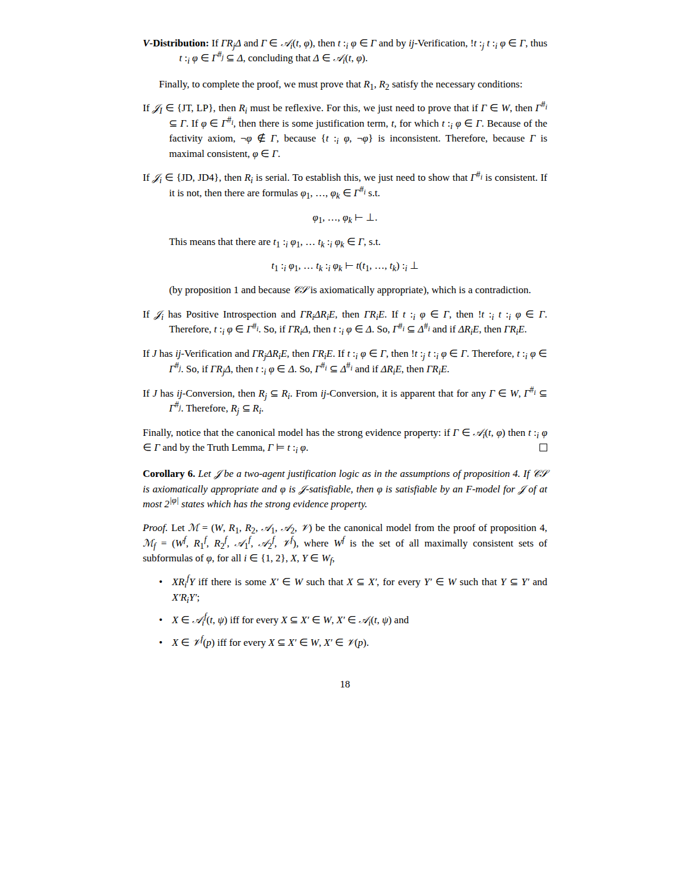V-Distribution: If ΓRjΔ and Γ ∈ 𝒜i(t, φ), then t :i φ ∈ Γ and by ij-Verification, !t :j t :i φ ∈ Γ, thus t :i φ ∈ Γ#j ⊆ Δ, concluding that Δ ∈ 𝒜i(t, φ).
Finally, to complete the proof, we must prove that R1, R2 satisfy the necessary conditions:
If 𝒥I ∈ {JT, LP}, then Ri must be reflexive. For this, we just need to prove that if Γ ∈ W, then Γ#i ⊆ Γ. If φ ∈ Γ#i, then there is some justification term, t, for which t :i φ ∈ Γ. Because of the factivity axiom, ¬φ ∉ Γ, because {t :i φ, ¬φ} is inconsistent. Therefore, because Γ is maximal consistent, φ ∈ Γ.
If 𝒥i ∈ {JD, JD4}, then Ri is serial. To establish this, we just need to show that Γ#i is consistent. If it is not, then there are formulas φ1, …, φk ∈ Γ#i s.t.
φ1, …, φk ⊢ ⊥.
This means that there are t1 :i φ1, … tk :i φk ∈ Γ, s.t.
t1 :i φ1, … tk :i φk ⊢ t(t1, …, tk) :i ⊥
(by proposition 1 and because 𝒞𝒮 is axiomatically appropriate), which is a contradiction.
If 𝒥i has Positive Introspection and ΓRiΔRiE, then ΓRiE. If t :i φ ∈ Γ, then !t :i t :i φ ∈ Γ. Therefore, t :i φ ∈ Γ#i. So, if ΓRiΔ, then t :i φ ∈ Δ. So, Γ#i ⊆ Δ#i and if ΔRiE, then ΓRiE.
If J has ij-Verification and ΓRjΔRiE, then ΓRiE. If t :i φ ∈ Γ, then !t :j t :i φ ∈ Γ. Therefore, t :i φ ∈ Γ#j. So, if ΓRjΔ, then t :i φ ∈ Δ. So, Γ#i ⊆ Δ#i and if ΔRiE, then ΓRiE.
If J has ij-Conversion, then Rj ⊆ Ri. From ij-Conversion, it is apparent that for any Γ ∈ W, Γ#i ⊆ Γ#j. Therefore, Rj ⊆ Ri.
Finally, notice that the canonical model has the strong evidence property: if Γ ∈ 𝒜i(t, φ) then t :i φ ∈ Γ and by the Truth Lemma, Γ ⊨ t :i φ.
Corollary 6. Let 𝒥 be a two-agent justification logic as in the assumptions of proposition 4. If 𝒞𝒮 is axiomatically appropriate and φ is 𝒥-satisfiable, then φ is satisfiable by an F-model for 𝒥 of at most 2|φ| states which has the strong evidence property.
Proof. Let ℳ = (W, R1, R2, 𝒜1, 𝒜2, 𝒱) be the canonical model from the proof of proposition 4, ℳf = (Wf, R1f, R2f, 𝒜1f, 𝒜2f, 𝒱f), where Wf is the set of all maximally consistent sets of subformulas of φ, for all i ∈ {1, 2}, X, Y ∈ Wf,
XRifY iff there is some X′ ∈ W such that X ⊆ X′, for every Y′ ∈ W such that Y ⊆ Y′ and X′RiY′;
X ∈ 𝒜if(t, ψ) iff for every X ⊆ X′ ∈ W, X′ ∈ 𝒜i(t, ψ) and
X ∈ 𝒱f(p) iff for every X ⊆ X′ ∈ W, X′ ∈ 𝒱(p).
18